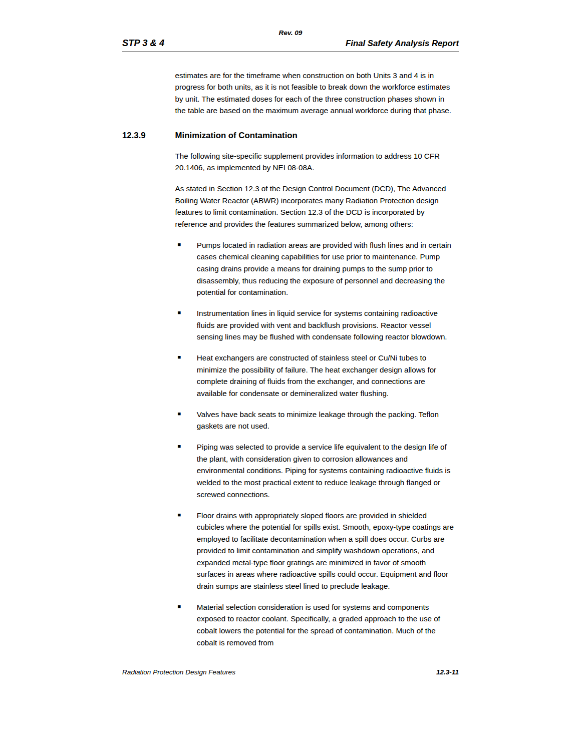Rev. 09
STP 3 & 4
Final Safety Analysis Report
estimates are for the timeframe when construction on both Units 3 and 4 is in progress for both units, as it is not feasible to break down the workforce estimates by unit. The estimated doses for each of the three construction phases shown in the table are based on the maximum average annual workforce during that phase.
12.3.9 Minimization of Contamination
The following site-specific supplement provides information to address 10 CFR 20.1406, as implemented by NEI 08-08A.
As stated in Section 12.3 of the Design Control Document (DCD), The Advanced Boiling Water Reactor (ABWR) incorporates many Radiation Protection design features to limit contamination. Section 12.3 of the DCD is incorporated by reference and provides the features summarized below, among others:
Pumps located in radiation areas are provided with flush lines and in certain cases chemical cleaning capabilities for use prior to maintenance. Pump casing drains provide a means for draining pumps to the sump prior to disassembly, thus reducing the exposure of personnel and decreasing the potential for contamination.
Instrumentation lines in liquid service for systems containing radioactive fluids are provided with vent and backflush provisions. Reactor vessel sensing lines may be flushed with condensate following reactor blowdown.
Heat exchangers are constructed of stainless steel or Cu/Ni tubes to minimize the possibility of failure. The heat exchanger design allows for complete draining of fluids from the exchanger, and connections are available for condensate or demineralized water flushing.
Valves have back seats to minimize leakage through the packing. Teflon gaskets are not used.
Piping was selected to provide a service life equivalent to the design life of the plant, with consideration given to corrosion allowances and environmental conditions. Piping for systems containing radioactive fluids is welded to the most practical extent to reduce leakage through flanged or screwed connections.
Floor drains with appropriately sloped floors are provided in shielded cubicles where the potential for spills exist. Smooth, epoxy-type coatings are employed to facilitate decontamination when a spill does occur. Curbs are provided to limit contamination and simplify washdown operations, and expanded metal-type floor gratings are minimized in favor of smooth surfaces in areas where radioactive spills could occur. Equipment and floor drain sumps are stainless steel lined to preclude leakage.
Material selection consideration is used for systems and components exposed to reactor coolant. Specifically, a graded approach to the use of cobalt lowers the potential for the spread of contamination. Much of the cobalt is removed from
Radiation Protection Design Features
12.3-11